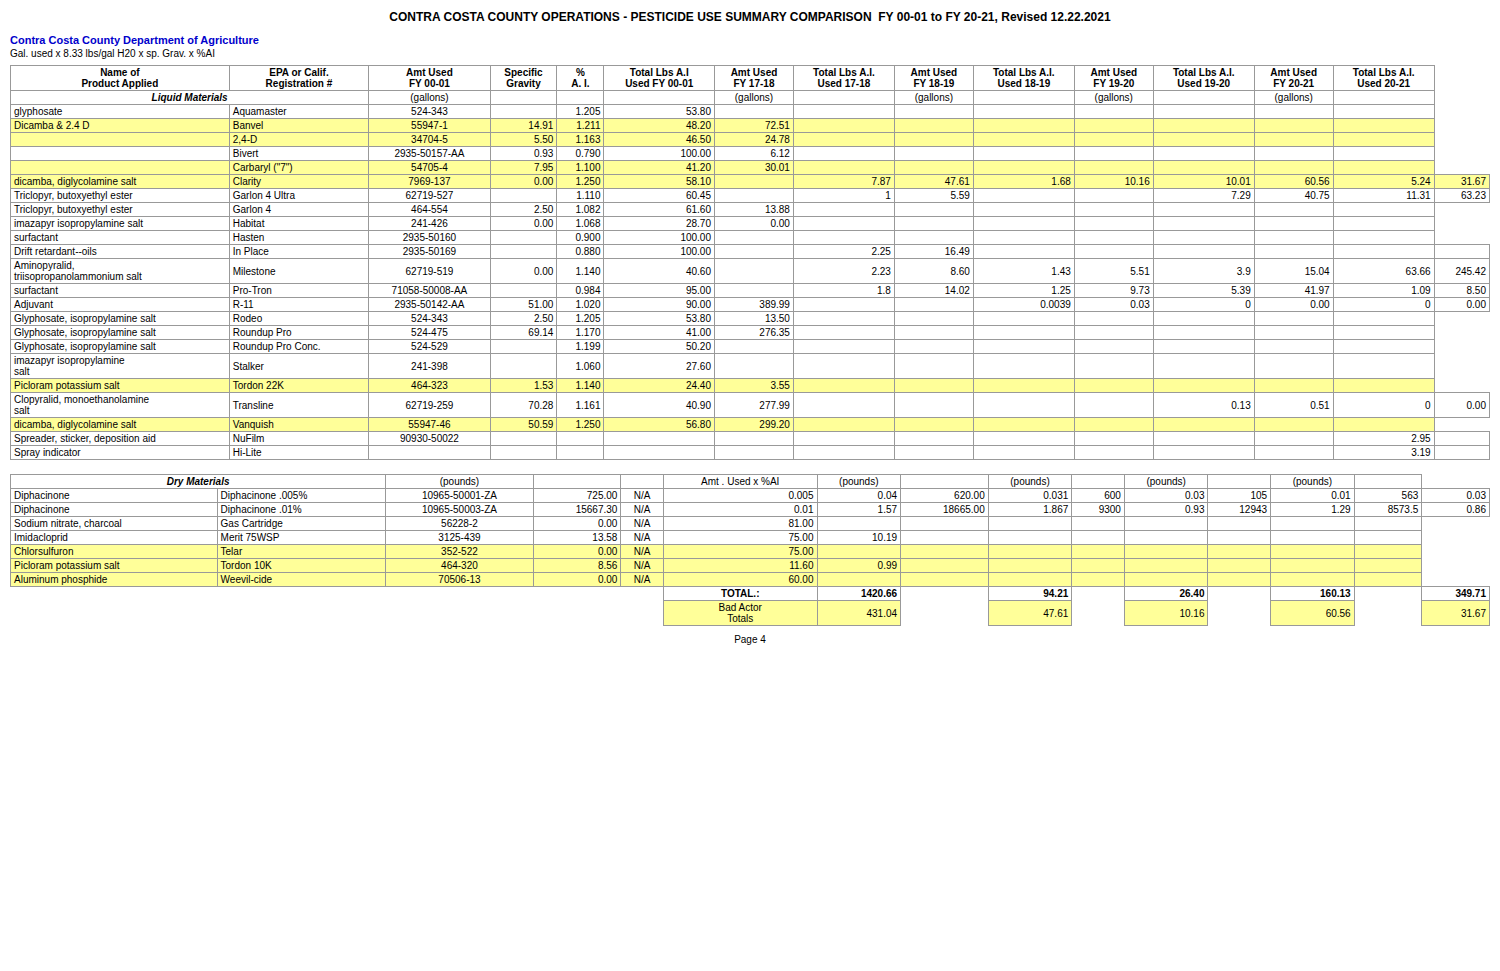CONTRA COSTA COUNTY OPERATIONS - PESTICIDE USE SUMMARY COMPARISON FY 00-01 to FY 20-21, Revised 12.22.2021
Contra Costa County Department of Agriculture
Gal. used x 8.33 lbs/gal H20 x sp. Grav. x %AI
| Name of Product Applied | EPA or Calif. Registration # | Amt Used FY 00-01 | Specific Gravity | % A. I. | Total Lbs A.I Used FY 00-01 | Amt Used FY 17-18 | Total Lbs A.I. Used 17-18 | Amt Used FY 18-19 | Total Lbs A.I. Used 18-19 | Amt Used FY 19-20 | Total Lbs A.I. Used 19-20 | Amt Used FY 20-21 | Total Lbs A.I. Used 20-21 |
| --- | --- | --- | --- | --- | --- | --- | --- | --- | --- | --- | --- | --- | --- |
| Liquid Materials | (gallons) | | | | (gallons) | | (gallons) | | (gallons) | | (gallons) | |
| glyphosate | Aquamaster | 524-343 | | 1.205 | 53.80 | | | | | | | | |
| Dicamba & 2.4 D | Banvel | 55947-1 | 14.91 | 1.211 | 48.20 | 72.51 | | | | | | | |
| | 2,4-D | 34704-5 | 5.50 | 1.163 | 46.50 | 24.78 | | | | | | | |
| | Bivert | 2935-50157-AA | 0.93 | 0.790 | 100.00 | 6.12 | | | | | | | |
| | Carbaryl ("7") | 54705-4 | 7.95 | 1.100 | 41.20 | 30.01 | | | | | | | |
| dicamba, diglycolamine salt | Clarity | 7969-137 | 0.00 | 1.250 | 58.10 | | 7.87 | 47.61 | 1.68 | 10.16 | 10.01 | 60.56 | 5.24 | 31.67 |
| Triclopyr, butoxyethyl ester | Garlon 4 Ultra | 62719-527 | | 1.110 | 60.45 | | 1 | 5.59 | | | 7.29 | 40.75 | 11.31 | 63.23 |
| Triclopyr, butoxyethyl ester | Garlon 4 | 464-554 | 2.50 | 1.082 | 61.60 | 13.88 | | | | | | | |
| imazapyr isopropylamine salt | Habitat | 241-426 | 0.00 | 1.068 | 28.70 | 0.00 | | | | | | | |
| surfactant | Hasten | 2935-50160 | | 0.900 | 100.00 | | | | | | | | |
| Drift retardant--oils | In Place | 2935-50169 | | 0.880 | 100.00 | | 2.25 | 16.49 | | | | | | |
| Aminopyralid, triisopropanolammonium salt | Milestone | 62719-519 | 0.00 | 1.140 | 40.60 | | 2.23 | 8.60 | 1.43 | 5.51 | 3.9 | 15.04 | 63.66 | 245.42 |
| surfactant | Pro-Tron | 71058-50008-AA | | 0.984 | 95.00 | | 1.8 | 14.02 | 1.25 | 9.73 | 5.39 | 41.97 | 1.09 | 8.50 |
| Adjuvant | R-11 | 2935-50142-AA | 51.00 | 1.020 | 90.00 | 389.99 | | | 0.0039 | 0.03 | 0 | 0.00 | 0 | 0.00 |
| Glyphosate, isopropylamine salt | Rodeo | 524-343 | 2.50 | 1.205 | 53.80 | 13.50 | | | | | | | |
| Glyphosate, isopropylamine salt | Roundup Pro | 524-475 | 69.14 | 1.170 | 41.00 | 276.35 | | | | | | | |
| Glyphosate, isopropylamine salt | Roundup Pro Conc. | 524-529 | | 1.199 | 50.20 | | | | | | | | |
| imazapyr isopropylamine salt | Stalker | 241-398 | | 1.060 | 27.60 | | | | | | | | |
| Picloram potassium salt | Tordon 22K | 464-323 | 1.53 | 1.140 | 24.40 | 3.55 | | | | | | | |
| Clopyralid, monoethanolamine salt | Transline | 62719-259 | 70.28 | 1.161 | 40.90 | 277.99 | | | | | 0.13 | 0.51 | 0 | 0.00 |
| dicamba, diglycolamine salt | Vanquish | 55947-46 | 50.59 | 1.250 | 56.80 | 299.20 | | | | | | | |
| Spreader, sticker, deposition aid | NuFilm | 90930-50022 | | | | | | | | | | | 2.95 | |
| Spray indicator | Hi-Lite | | | | | | | | | | | | 3.19 | |
| Dry Materials | (pounds) | | | Amt . Used x %AI | (pounds) | | (pounds) | | (pounds) | | (pounds) | |
| Diphacinone | Diphacinone .005% | 10965-50001-ZA | 725.00 | N/A | 0.005 | 0.04 | 620.00 | 0.031 | 600 | 0.03 | 105 | 0.01 | 563 | 0.03 |
| Diphacinone | Diphacinone .01% | 10965-50003-ZA | 15667.30 | N/A | 0.01 | 1.57 | 18665.00 | 1.867 | 9300 | 0.93 | 12943 | 1.29 | 8573.5 | 0.86 |
| Sodium nitrate, charcoal | Gas Cartridge | 56228-2 | 0.00 | N/A | 81.00 | | | | | | | | |
| Imidacloprid | Merit 75WSP | 3125-439 | 13.58 | N/A | 75.00 | 10.19 | | | | | | | |
| Chlorsulfuron | Telar | 352-522 | 0.00 | N/A | 75.00 | | | | | | | | |
| Picloram potassium salt | Tordon 10K | 464-320 | 8.56 | N/A | 11.60 | 0.99 | | | | | | | |
| Aluminum phosphide | Weevil-cide | 70506-13 | 0.00 | N/A | 60.00 | | | | | | | | |
| | | | | | TOTAL.: | 1420.66 | | 94.21 | | 26.40 | | 160.13 | | 349.71 |
| | | | | | Bad Actor Totals | 431.04 | | 47.61 | | 10.16 | | 60.56 | | 31.67 |
Page 4